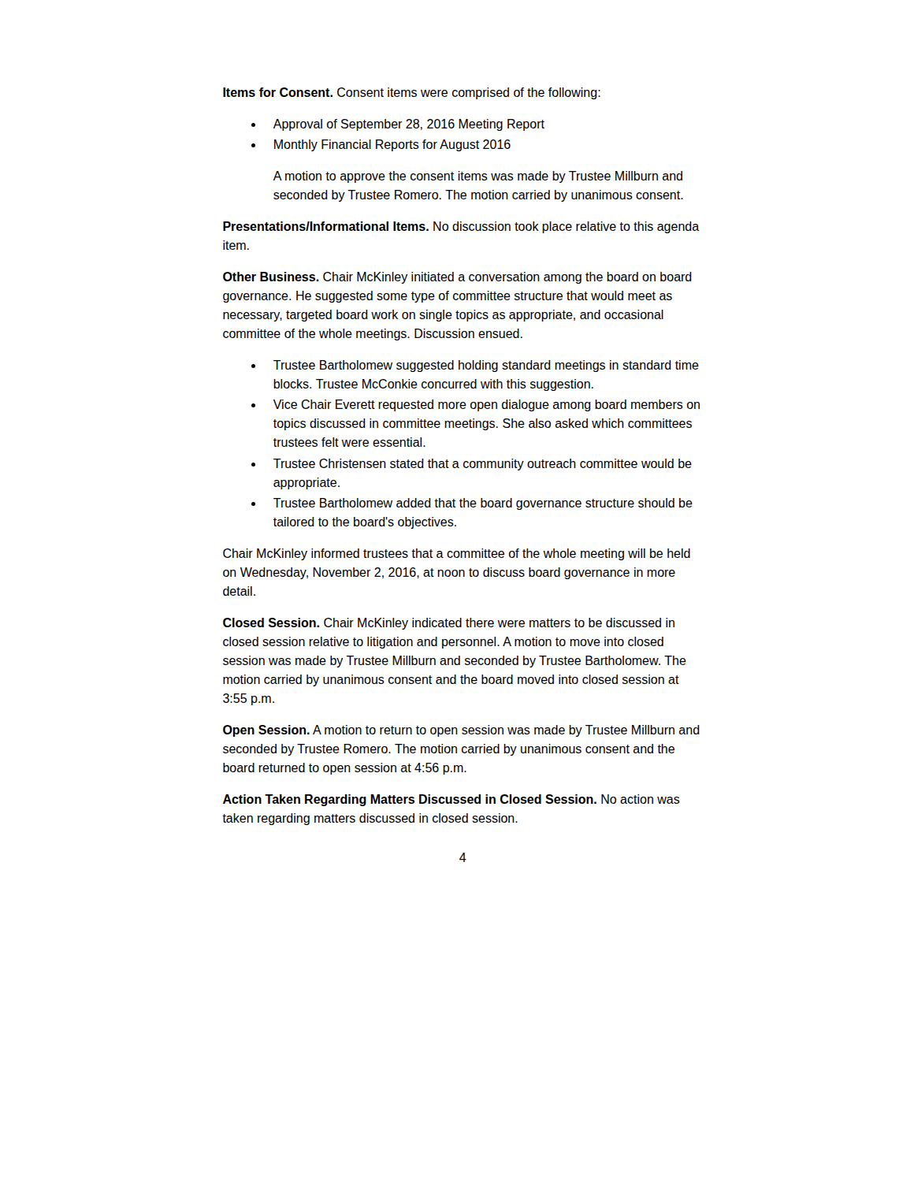Items for Consent. Consent items were comprised of the following:
Approval of September 28, 2016 Meeting Report
Monthly Financial Reports for August 2016
A motion to approve the consent items was made by Trustee Millburn and seconded by Trustee Romero. The motion carried by unanimous consent.
Presentations/Informational Items. No discussion took place relative to this agenda item.
Other Business. Chair McKinley initiated a conversation among the board on board governance. He suggested some type of committee structure that would meet as necessary, targeted board work on single topics as appropriate, and occasional committee of the whole meetings. Discussion ensued.
Trustee Bartholomew suggested holding standard meetings in standard time blocks. Trustee McConkie concurred with this suggestion.
Vice Chair Everett requested more open dialogue among board members on topics discussed in committee meetings. She also asked which committees trustees felt were essential.
Trustee Christensen stated that a community outreach committee would be appropriate.
Trustee Bartholomew added that the board governance structure should be tailored to the board's objectives.
Chair McKinley informed trustees that a committee of the whole meeting will be held on Wednesday, November 2, 2016, at noon to discuss board governance in more detail.
Closed Session. Chair McKinley indicated there were matters to be discussed in closed session relative to litigation and personnel. A motion to move into closed session was made by Trustee Millburn and seconded by Trustee Bartholomew. The motion carried by unanimous consent and the board moved into closed session at 3:55 p.m.
Open Session. A motion to return to open session was made by Trustee Millburn and seconded by Trustee Romero. The motion carried by unanimous consent and the board returned to open session at 4:56 p.m.
Action Taken Regarding Matters Discussed in Closed Session. No action was taken regarding matters discussed in closed session.
4